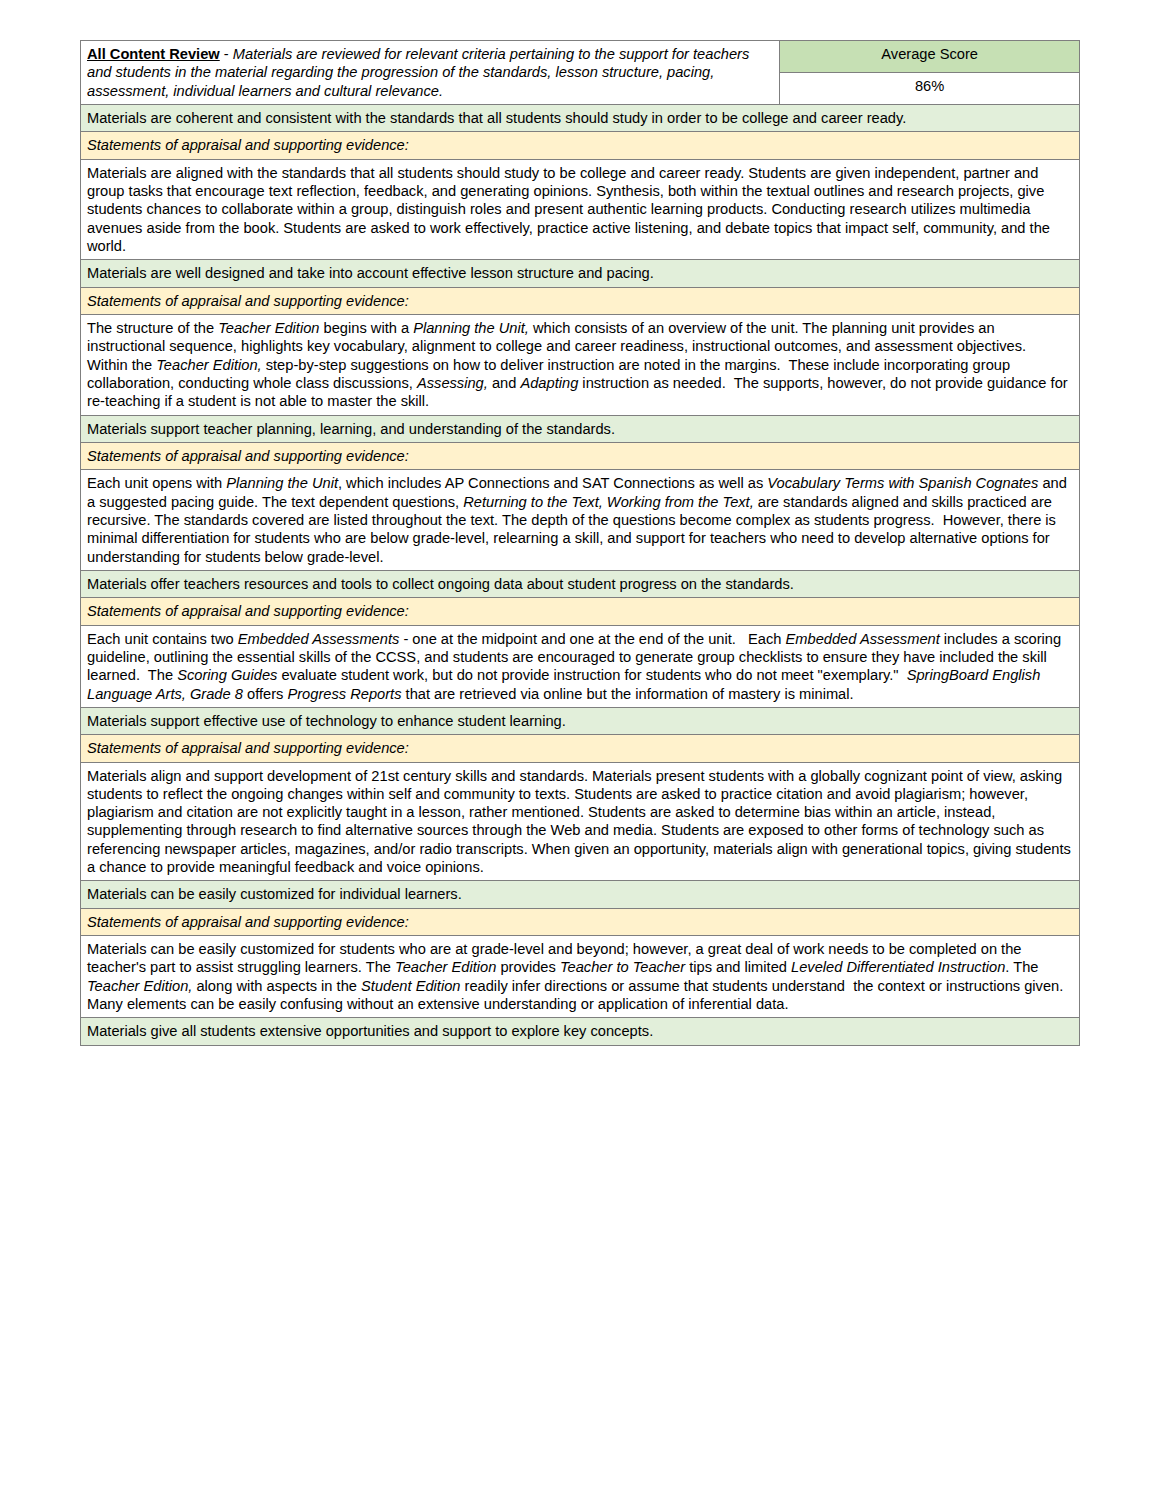| All Content Review - Materials are reviewed for relevant criteria pertaining to the support for teachers and students in the material regarding the progression of the standards, lesson structure, pacing, assessment, individual learners and cultural relevance. | Average Score |
| 86% |
| Materials are coherent and consistent with the standards that all students should study in order to be college and career ready. |
| Statements of appraisal and supporting evidence: |
| Materials are aligned with the standards that all students should study to be college and career ready. Students are given independent, partner and group tasks that encourage text reflection, feedback, and generating opinions. Synthesis, both within the textual outlines and research projects, give students chances to collaborate within a group, distinguish roles and present authentic learning products. Conducting research utilizes multimedia avenues aside from the book. Students are asked to work effectively, practice active listening, and debate topics that impact self, community, and the world. |
| Materials are well designed and take into account effective lesson structure and pacing. |
| Statements of appraisal and supporting evidence: |
| The structure of the Teacher Edition begins with a Planning the Unit, which consists of an overview of the unit. The planning unit provides an instructional sequence, highlights key vocabulary, alignment to college and career readiness, instructional outcomes, and assessment objectives. Within the Teacher Edition, step-by-step suggestions on how to deliver instruction are noted in the margins. These include incorporating group collaboration, conducting whole class discussions, Assessing, and Adapting instruction as needed. The supports, however, do not provide guidance for re-teaching if a student is not able to master the skill. |
| Materials support teacher planning, learning, and understanding of the standards. |
| Statements of appraisal and supporting evidence: |
| Each unit opens with Planning the Unit , which includes AP Connections and SAT Connections as well as Vocabulary Terms with Spanish Cognates and a suggested pacing guide. The text dependent questions, Returning to the Text, Working from the Text, are standards aligned and skills practiced are recursive. The standards covered are listed throughout the text. The depth of the questions become complex as students progress. However, there is minimal differentiation for students who are below grade-level, relearning a skill, and support for teachers who need to develop alternative options for understanding for students below grade-level. |
| Materials offer teachers resources and tools to collect ongoing data about student progress on the standards. |
| Statements of appraisal and supporting evidence: |
| Each unit contains two Embedded Assessments - one at the midpoint and one at the end of the unit. Each Embedded Assessment includes a scoring guideline, outlining the essential skills of the CCSS, and students are encouraged to generate group checklists to ensure they have included the skill learned. The Scoring Guides evaluate student work, but do not provide instruction for students who do not meet "exemplary." SpringBoard English Language Arts, Grade 8 offers Progress Reports that are retrieved via online but the information of mastery is minimal. |
| Materials support effective use of technology to enhance student learning. |
| Statements of appraisal and supporting evidence: |
| Materials align and support development of 21st century skills and standards. Materials present students with a globally cognizant point of view, asking students to reflect the ongoing changes within self and community to texts. Students are asked to practice citation and avoid plagiarism; however, plagiarism and citation are not explicitly taught in a lesson, rather mentioned. Students are asked to determine bias within an article, instead, supplementing through research to find alternative sources through the Web and media. Students are exposed to other forms of technology such as referencing newspaper articles, magazines, and/or radio transcripts. When given an opportunity, materials align with generational topics, giving students a chance to provide meaningful feedback and voice opinions. |
| Materials can be easily customized for individual learners. |
| Statements of appraisal and supporting evidence: |
| Materials can be easily customized for students who are at grade-level and beyond; however, a great deal of work needs to be completed on the teacher's part to assist struggling learners. The Teacher Edition provides Teacher to Teacher tips and limited Leveled Differentiated Instruction . The Teacher Edition, along with aspects in the Student Edition readily infer directions or assume that students understand the context or instructions given. Many elements can be easily confusing without an extensive understanding or application of inferential data. |
| Materials give all students extensive opportunities and support to explore key concepts. |